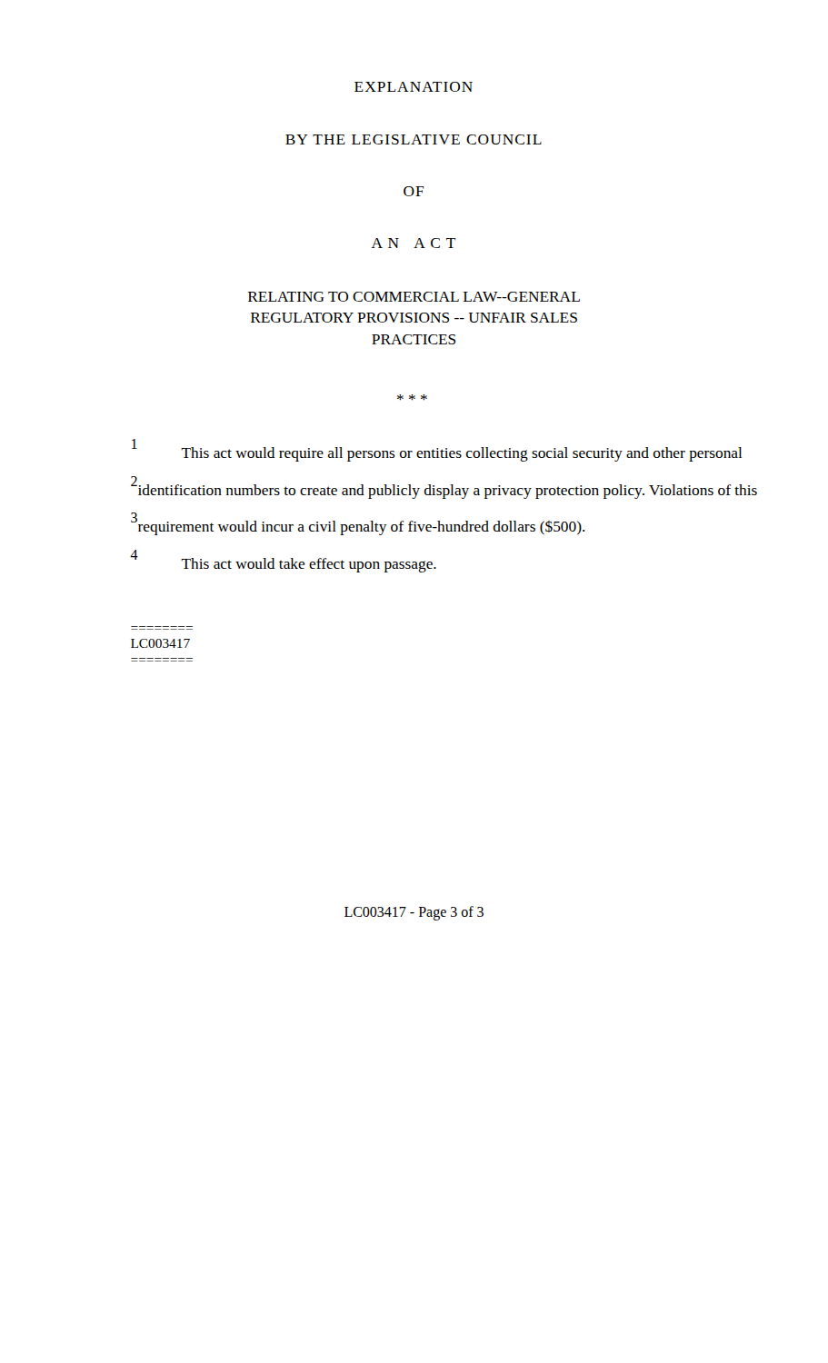EXPLANATION
BY THE LEGISLATIVE COUNCIL
OF
A N A C T
RELATING TO COMMERCIAL LAW--GENERAL REGULATORY PROVISIONS -- UNFAIR SALES PRACTICES
***
| 1 | This act would require all persons or entities collecting social security and other personal |
| 2 | identification numbers to create and publicly display a privacy protection policy. Violations of this |
| 3 | requirement would incur a civil penalty of five-hundred dollars ($500). |
| 4 | This act would take effect upon passage. |
========
LC003417
========
LC003417 - Page 3 of 3